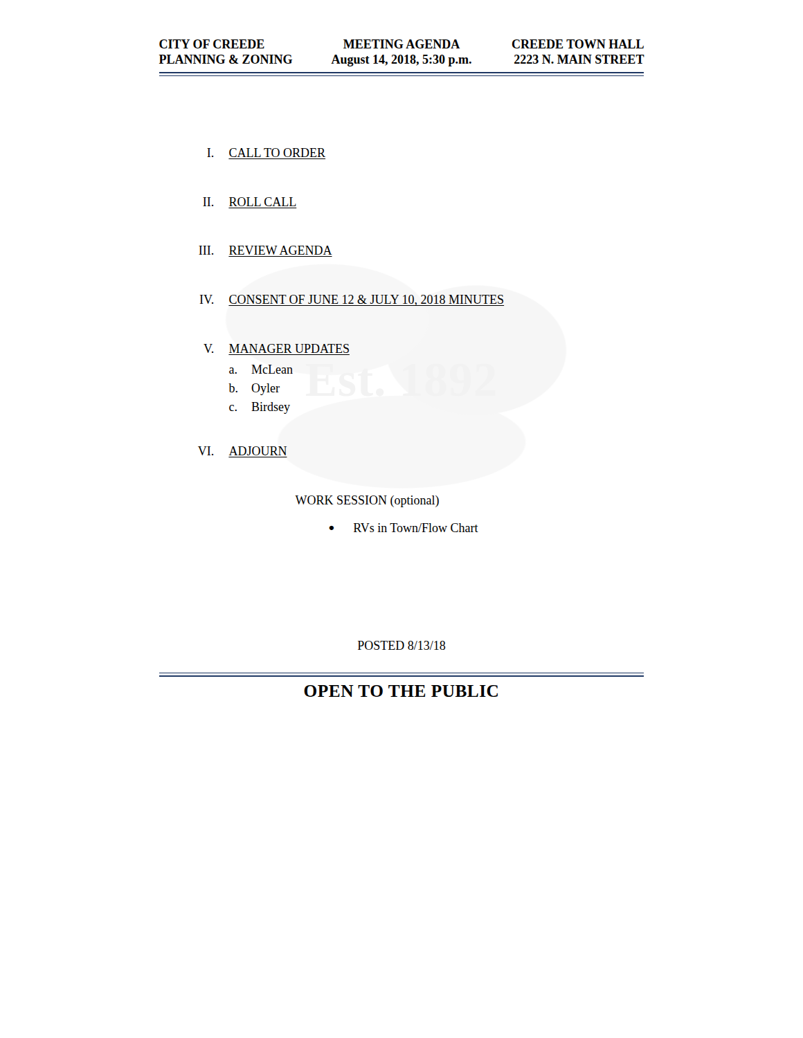Est. 1892
CITY OF CREEDE
PLANNING & ZONING
MEETING AGENDA
August 14, 2018, 5:30 p.m.
CREEDE TOWN HALL
2223 N. MAIN STREET
I. CALL TO ORDER
II. ROLL CALL
III. REVIEW AGENDA
IV. CONSENT OF JUNE 12 & JULY 10, 2018 MINUTES
V. MANAGER UPDATES
a. McLean
b. Oyler
c. Birdsey
VI. ADJOURN
WORK SESSION (optional)
● RVs in Town/Flow Chart
POSTED 8/13/18
OPEN TO THE PUBLIC